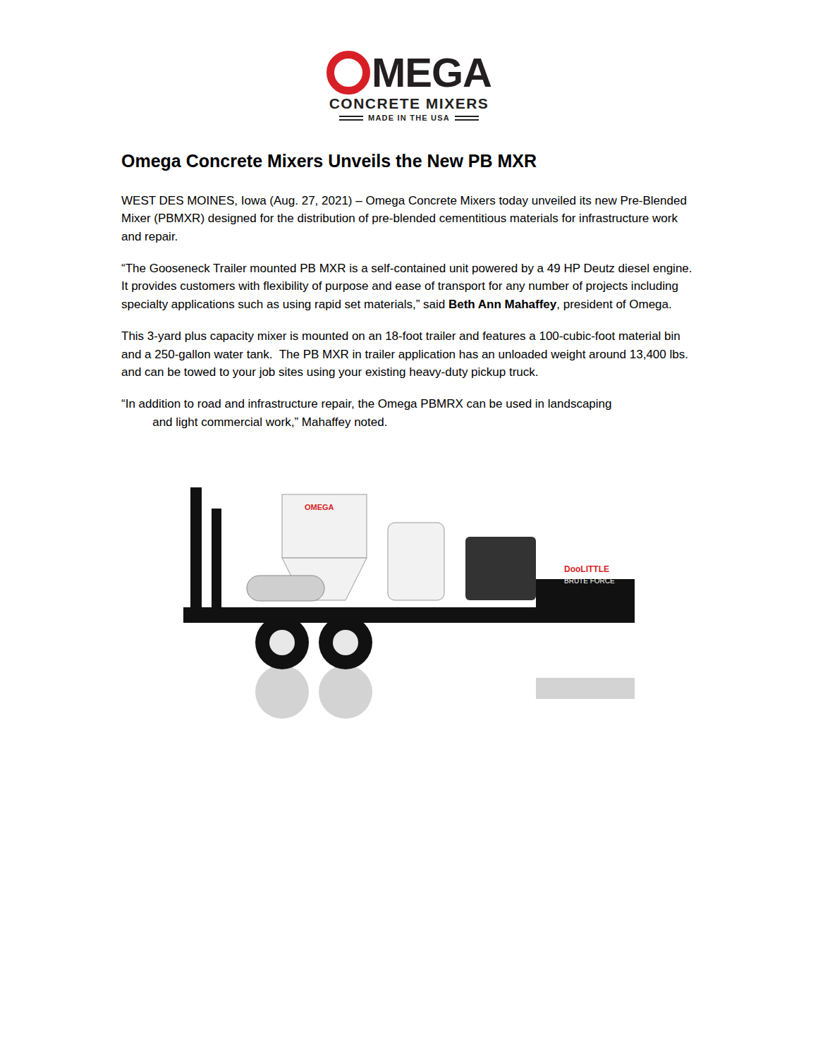MEGA
CONCRETE MIXERS
MADE IN THE USA
Omega Concrete Mixers Unveils the New PB MXR
WEST DES MOINES, Iowa (Aug. 27, 2021) – Omega Concrete Mixers today unveiled its new Pre-Blended Mixer (PBMXR) designed for the distribution of pre-blended cementitious materials for infrastructure work and repair.
“The Gooseneck Trailer mounted PB MXR is a self-contained unit powered by a 49 HP Deutz diesel engine. It provides customers with flexibility of purpose and ease of transport for any number of projects including specialty applications such as using rapid set materials,” said Beth Ann Mahaffey, president of Omega.
This 3-yard plus capacity mixer is mounted on an 18-foot trailer and features a 100-cubic-foot material bin and a 250-gallon water tank. The PB MXR in trailer application has an unloaded weight around 13,400 lbs. and can be towed to your job sites using your existing heavy-duty pickup truck.
“In addition to road and infrastructure repair, the Omega PBMRX can be used in landscaping and light commercial work,” Mahaffey noted.